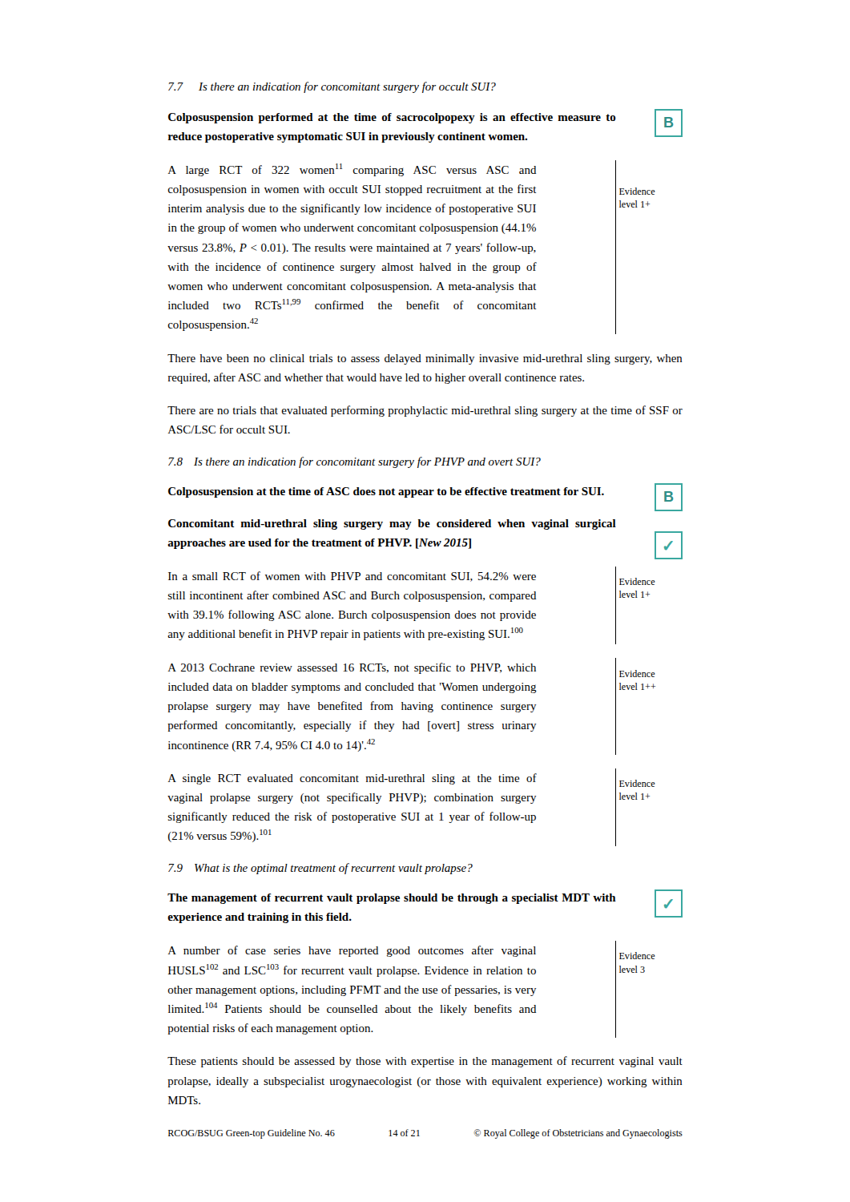7.7 Is there an indication for concomitant surgery for occult SUI?
B
Colposuspension performed at the time of sacrocolpopexy is an effective measure to reduce postoperative symptomatic SUI in previously continent women.
Evidence
level 1+
A large RCT of 322 women11 comparing ASC versus ASC and colposuspension in women with occult SUI stopped recruitment at the first interim analysis due to the significantly low incidence of postoperative SUI in the group of women who underwent concomitant colposuspension (44.1% versus 23.8%, P < 0.01). The results were maintained at 7 years' follow-up, with the incidence of continence surgery almost halved in the group of women who underwent concomitant colposuspension. A meta-analysis that included two RCTs11,99 confirmed the benefit of concomitant colposuspension.42
There have been no clinical trials to assess delayed minimally invasive mid-urethral sling surgery, when required, after ASC and whether that would have led to higher overall continence rates.
There are no trials that evaluated performing prophylactic mid-urethral sling surgery at the time of SSF or ASC/LSC for occult SUI.
7.8 Is there an indication for concomitant surgery for PHVP and overt SUI?
B
Colposuspension at the time of ASC does not appear to be effective treatment for SUI.
Concomitant mid-urethral sling surgery may be considered when vaginal surgical approaches are used for the treatment of PHVP. [New 2015]
Evidence
level 1+
In a small RCT of women with PHVP and concomitant SUI, 54.2% were still incontinent after combined ASC and Burch colposuspension, compared with 39.1% following ASC alone. Burch colposuspension does not provide any additional benefit in PHVP repair in patients with pre-existing SUI.100
Evidence
level 1++
A 2013 Cochrane review assessed 16 RCTs, not specific to PHVP, which included data on bladder symptoms and concluded that 'Women undergoing prolapse surgery may have benefited from having continence surgery performed concomitantly, especially if they had [overt] stress urinary incontinence (RR 7.4, 95% CI 4.0 to 14)'.42
Evidence
level 1+
A single RCT evaluated concomitant mid-urethral sling at the time of vaginal prolapse surgery (not specifically PHVP); combination surgery significantly reduced the risk of postoperative SUI at 1 year of follow-up (21% versus 59%).101
7.9 What is the optimal treatment of recurrent vault prolapse?
The management of recurrent vault prolapse should be through a specialist MDT with experience and training in this field.
Evidence
level 3
A number of case series have reported good outcomes after vaginal HUSLS102 and LSC103 for recurrent vault prolapse. Evidence in relation to other management options, including PFMT and the use of pessaries, is very limited.104 Patients should be counselled about the likely benefits and potential risks of each management option.
These patients should be assessed by those with expertise in the management of recurrent vaginal vault prolapse, ideally a subspecialist urogynaecologist (or those with equivalent experience) working within MDTs.
RCOG/BSUG Green-top Guideline No. 46
14 of 21
© Royal College of Obstetricians and Gynaecologists